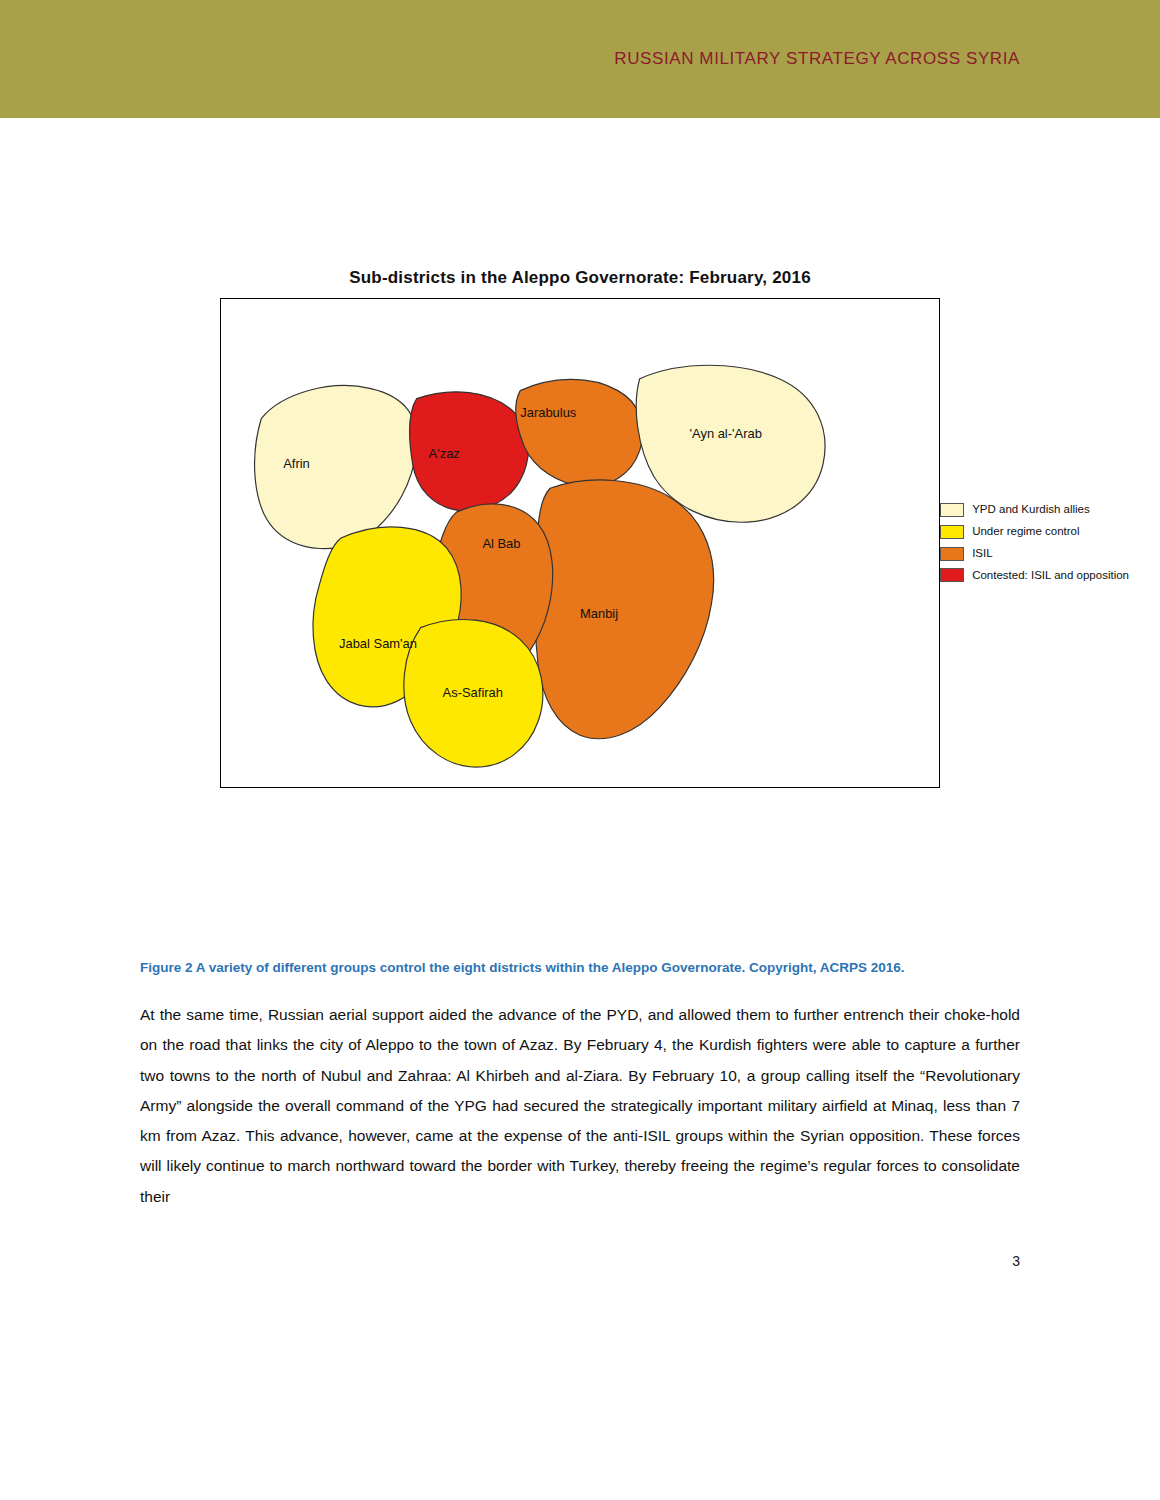Russian Military Strategy Across Syria
Sub-districts in the Aleppo Governorate: February, 2016
Afrin A'zaz Jarabulus 'Ayn al-'Arab Al Bab Manbij Jabal Sam'an As-Safirah
YPD and Kurdish allies
Under regime control
ISIL
Contested: ISIL and opposition
Figure 2 A variety of different groups control the eight districts within the Aleppo Governorate. Copyright, ACRPS 2016.
At the same time, Russian aerial support aided the advance of the PYD, and allowed them to further entrench their choke-hold on the road that links the city of Aleppo to the town of Azaz. By February 4, the Kurdish fighters were able to capture a further two towns to the north of Nubul and Zahraa: Al Khirbeh and al-Ziara. By February 10, a group calling itself the “Revolutionary Army” alongside the overall command of the YPG had secured the strategically important military airfield at Minaq, less than 7 km from Azaz. This advance, however, came at the expense of the anti-ISIL groups within the Syrian opposition. These forces will likely continue to march northward toward the border with Turkey, thereby freeing the regime’s regular forces to consolidate their
3